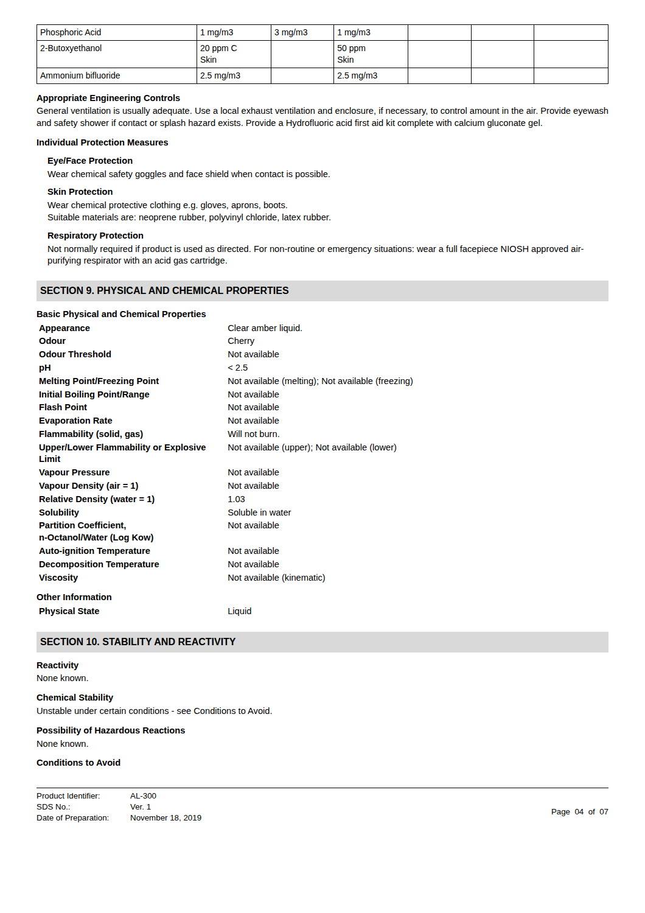| Phosphoric Acid | 1 mg/m3 | 3 mg/m3 | 1 mg/m3 | | | |
| 2-Butoxyethanol | 20 ppm C Skin | | 50 ppm Skin | | | |
| Ammonium bifluoride | 2.5 mg/m3 | | 2.5 mg/m3 | | | |
Appropriate Engineering Controls
General ventilation is usually adequate. Use a local exhaust ventilation and enclosure, if necessary, to control amount in the air. Provide eyewash and safety shower if contact or splash hazard exists. Provide a Hydrofluoric acid first aid kit complete with calcium gluconate gel.
Individual Protection Measures
Eye/Face Protection
Wear chemical safety goggles and face shield when contact is possible.
Skin Protection
Wear chemical protective clothing e.g. gloves, aprons, boots.
Suitable materials are: neoprene rubber, polyvinyl chloride, latex rubber.
Respiratory Protection
Not normally required if product is used as directed. For non-routine or emergency situations: wear a full facepiece NIOSH approved air-purifying respirator with an acid gas cartridge.
SECTION 9. PHYSICAL AND CHEMICAL PROPERTIES
Basic Physical and Chemical Properties
| Appearance | Clear amber liquid. |
| Odour | Cherry |
| Odour Threshold | Not available |
| pH | < 2.5 |
| Melting Point/Freezing Point | Not available (melting); Not available (freezing) |
| Initial Boiling Point/Range | Not available |
| Flash Point | Not available |
| Evaporation Rate | Not available |
| Flammability (solid, gas) | Will not burn. |
| Upper/Lower Flammability or Explosive Limit | Not available (upper); Not available (lower) |
| Vapour Pressure | Not available |
| Vapour Density (air = 1) | Not available |
| Relative Density (water = 1) | 1.03 |
| Solubility | Soluble in water |
| Partition Coefficient, n-Octanol/Water (Log Kow) | Not available |
| Auto-ignition Temperature | Not available |
| Decomposition Temperature | Not available |
| Viscosity | Not available (kinematic) |
Other Information
| Physical State | Liquid |
SECTION 10. STABILITY AND REACTIVITY
Reactivity
None known.
Chemical Stability
Unstable under certain conditions - see Conditions to Avoid.
Possibility of Hazardous Reactions
None known.
Conditions to Avoid
| Product Identifier: | AL-300 |
| SDS No.: | Ver. 1 |
| Date of Preparation: | November 18, 2019 |
Page 04 of 07